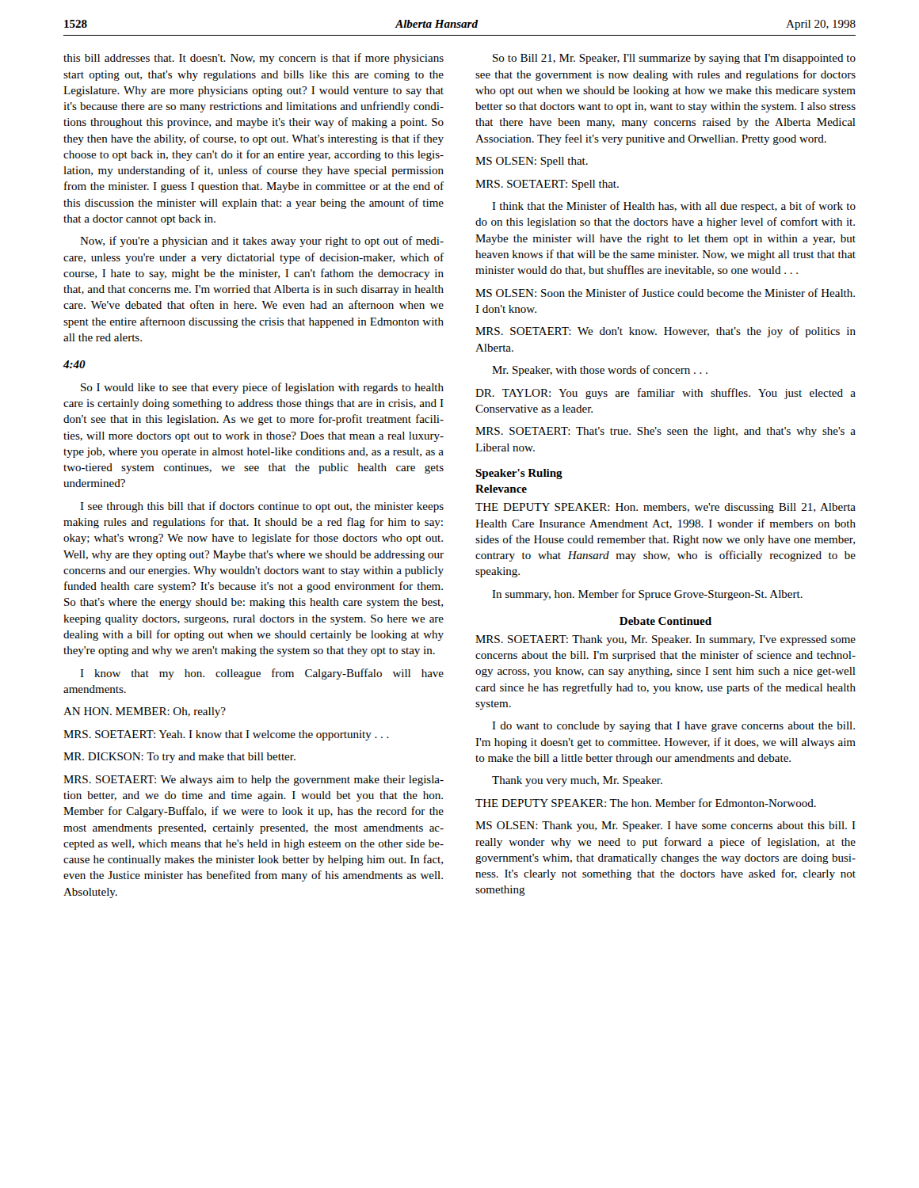1528 Alberta Hansard April 20, 1998
this bill addresses that. It doesn't. Now, my concern is that if more physicians start opting out, that's why regulations and bills like this are coming to the Legislature. Why are more physicians opting out? I would venture to say that it's because there are so many restrictions and limitations and unfriendly conditions throughout this province, and maybe it's their way of making a point. So they then have the ability, of course, to opt out. What's interesting is that if they choose to opt back in, they can't do it for an entire year, according to this legislation, my understanding of it, unless of course they have special permission from the minister. I guess I question that. Maybe in committee or at the end of this discussion the minister will explain that: a year being the amount of time that a doctor cannot opt back in.
Now, if you're a physician and it takes away your right to opt out of medicare, unless you're under a very dictatorial type of decision-maker, which of course, I hate to say, might be the minister, I can't fathom the democracy in that, and that concerns me. I'm worried that Alberta is in such disarray in health care. We've debated that often in here. We even had an afternoon when we spent the entire afternoon discussing the crisis that happened in Edmonton with all the red alerts.
4:40
So I would like to see that every piece of legislation with regards to health care is certainly doing something to address those things that are in crisis, and I don't see that in this legislation. As we get to more for-profit treatment facilities, will more doctors opt out to work in those? Does that mean a real luxury-type job, where you operate in almost hotel-like conditions and, as a result, as a two-tiered system continues, we see that the public health care gets undermined?
I see through this bill that if doctors continue to opt out, the minister keeps making rules and regulations for that. It should be a red flag for him to say: okay; what's wrong? We now have to legislate for those doctors who opt out. Well, why are they opting out? Maybe that's where we should be addressing our concerns and our energies. Why wouldn't doctors want to stay within a publicly funded health care system? It's because it's not a good environment for them. So that's where the energy should be: making this health care system the best, keeping quality doctors, surgeons, rural doctors in the system. So here we are dealing with a bill for opting out when we should certainly be looking at why they're opting and why we aren't making the system so that they opt to stay in.
I know that my hon. colleague from Calgary-Buffalo will have amendments.
AN HON. MEMBER: Oh, really?
MRS. SOETAERT: Yeah. I know that I welcome the opportunity . . .
MR. DICKSON: To try and make that bill better.
MRS. SOETAERT: We always aim to help the government make their legislation better, and we do time and time again. I would bet you that the hon. Member for Calgary-Buffalo, if we were to look it up, has the record for the most amendments presented, certainly presented, the most amendments accepted as well, which means that he's held in high esteem on the other side because he continually makes the minister look better by helping him out. In fact, even the Justice minister has benefited from many of his amendments as well. Absolutely.
So to Bill 21, Mr. Speaker, I'll summarize by saying that I'm disappointed to see that the government is now dealing with rules and regulations for doctors who opt out when we should be looking at how we make this medicare system better so that doctors want to opt in, want to stay within the system. I also stress that there have been many, many concerns raised by the Alberta Medical Association. They feel it's very punitive and Orwellian. Pretty good word.
MS OLSEN: Spell that.
MRS. SOETAERT: Spell that.
I think that the Minister of Health has, with all due respect, a bit of work to do on this legislation so that the doctors have a higher level of comfort with it. Maybe the minister will have the right to let them opt in within a year, but heaven knows if that will be the same minister. Now, we might all trust that that minister would do that, but shuffles are inevitable, so one would . . .
MS OLSEN: Soon the Minister of Justice could become the Minister of Health. I don't know.
MRS. SOETAERT: We don't know. However, that's the joy of politics in Alberta.
Mr. Speaker, with those words of concern . . .
DR. TAYLOR: You guys are familiar with shuffles. You just elected a Conservative as a leader.
MRS. SOETAERT: That's true. She's seen the light, and that's why she's a Liberal now.
Speaker's Ruling
Relevance
THE DEPUTY SPEAKER: Hon. members, we're discussing Bill 21, Alberta Health Care Insurance Amendment Act, 1998. I wonder if members on both sides of the House could remember that. Right now we only have one member, contrary to what Hansard may show, who is officially recognized to be speaking.
In summary, hon. Member for Spruce Grove-Sturgeon-St. Albert.
Debate Continued
MRS. SOETAERT: Thank you, Mr. Speaker. In summary, I've expressed some concerns about the bill. I'm surprised that the minister of science and technology across, you know, can say anything, since I sent him such a nice get-well card since he has regretfully had to, you know, use parts of the medical health system.
I do want to conclude by saying that I have grave concerns about the bill. I'm hoping it doesn't get to committee. However, if it does, we will always aim to make the bill a little better through our amendments and debate.
Thank you very much, Mr. Speaker.
THE DEPUTY SPEAKER: The hon. Member for Edmonton-Norwood.
MS OLSEN: Thank you, Mr. Speaker. I have some concerns about this bill. I really wonder why we need to put forward a piece of legislation, at the government's whim, that dramatically changes the way doctors are doing business. It's clearly not something that the doctors have asked for, clearly not something